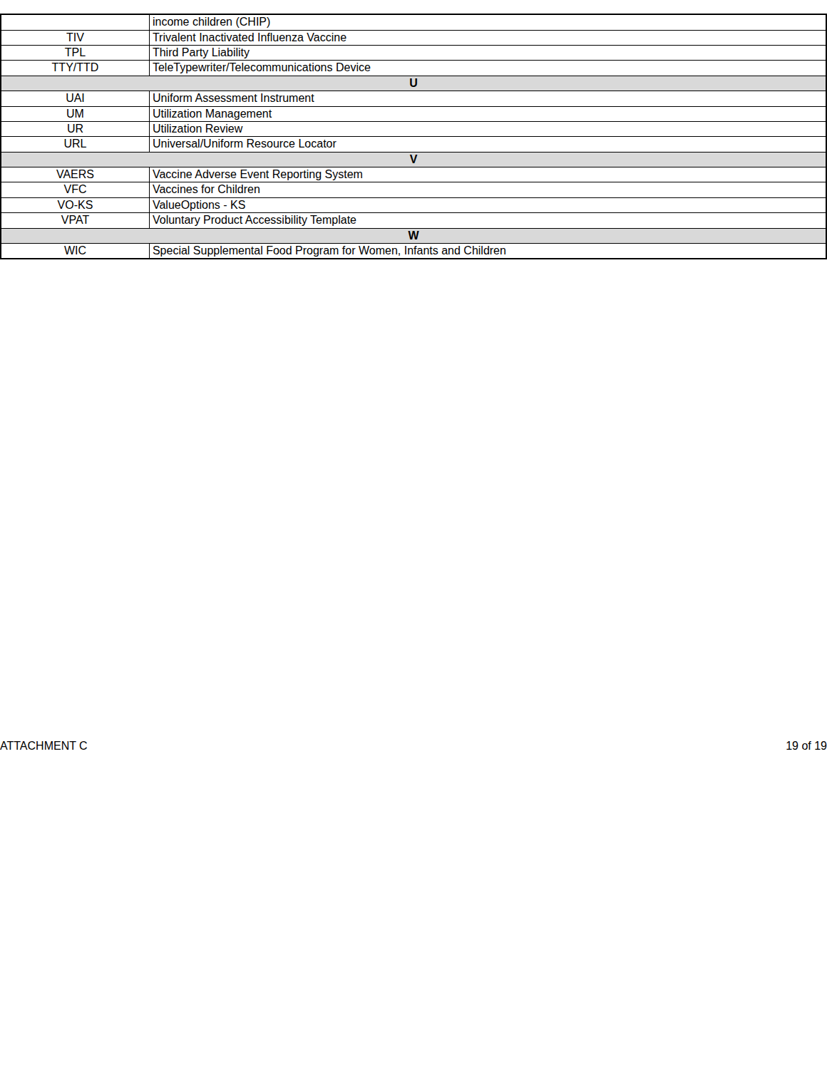| | income children (CHIP) |
| TIV | Trivalent Inactivated Influenza Vaccine |
| TPL | Third Party Liability |
| TTY/TTD | TeleTypewriter/Telecommunications Device |
| U |
| UAI | Uniform Assessment Instrument |
| UM | Utilization Management |
| UR | Utilization Review |
| URL | Universal/Uniform Resource Locator |
| V |
| VAERS | Vaccine Adverse Event Reporting System |
| VFC | Vaccines for Children |
| VO-KS | ValueOptions - KS |
| VPAT | Voluntary Product Accessibility Template |
| W |
| WIC | Special Supplemental Food Program for Women, Infants and Children |
ATTACHMENT C
19 of 19